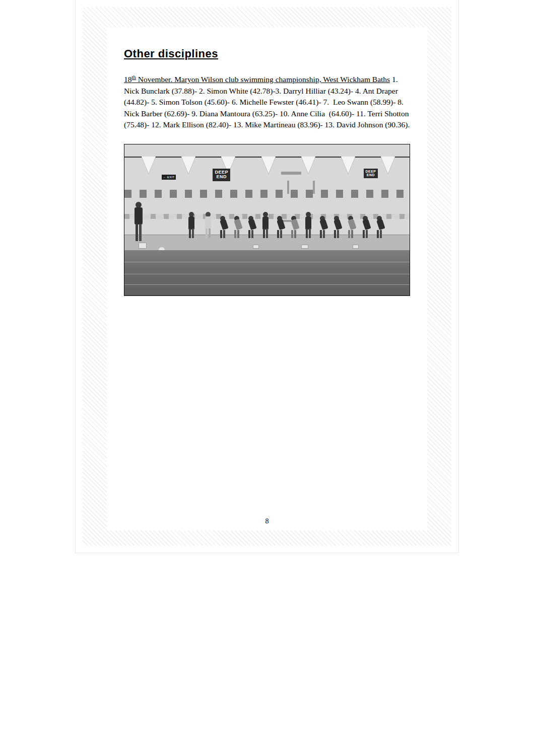Other disciplines
18th November. Maryon Wilson club swimming championship, West Wickham Baths 1. Nick Bunclark (37.88)- 2. Simon White (42.78)-3. Darryl Hilliar (43.24)- 4. Ant Draper (44.82)- 5. Simon Tolson (45.60)- 6. Michelle Fewster (46.41)- 7. Leo Swann (58.99)- 8. Nick Barber (62.69)- 9. Diana Mantoura (63.25)- 10. Anne Cilia (64.60)- 11. Terri Shotton (75.48)- 12. Mark Ellison (82.40)- 13. Mike Martineau (83.96)- 13. David Johnson (90.36).
DEEP
END
DEEP
END
← EXIT
8